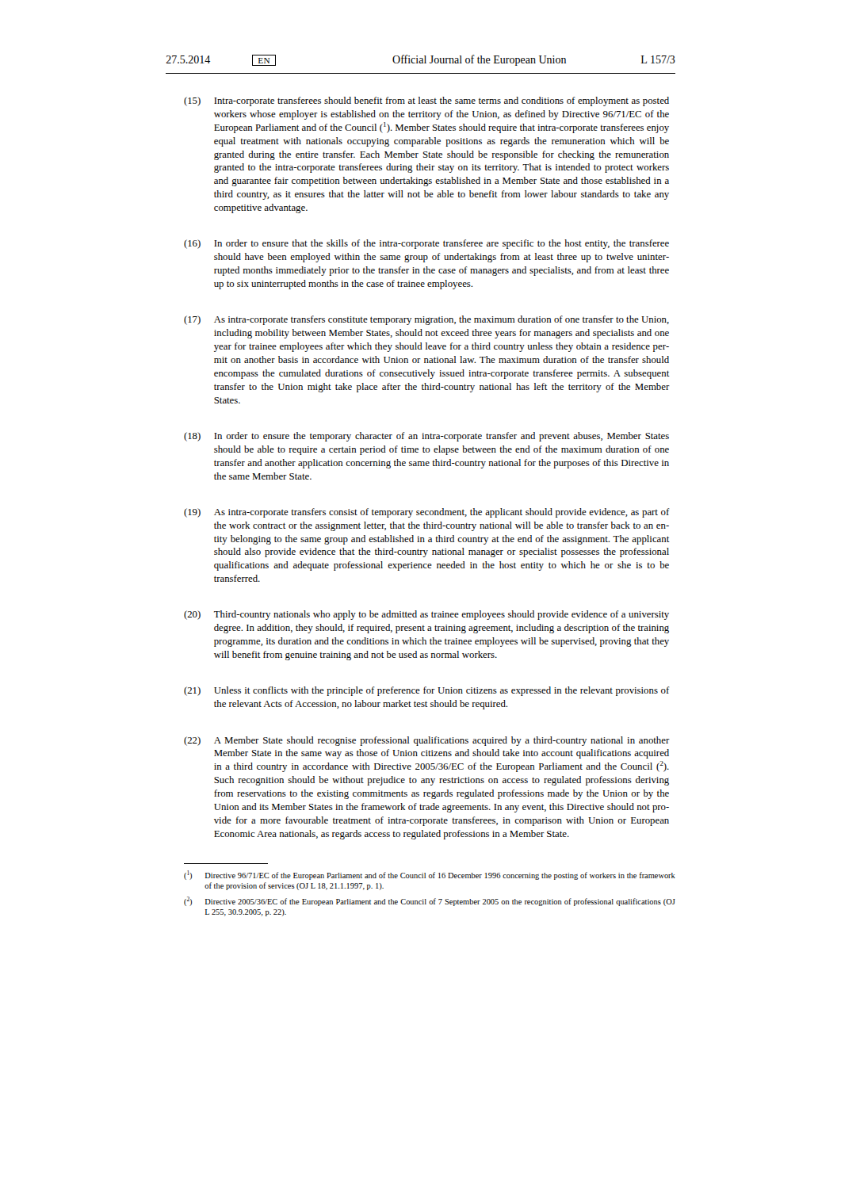27.5.2014 EN Official Journal of the European Union L 157/3
(15)
Intra-corporate transferees should benefit from at least the same terms and conditions of employment as posted workers whose employer is established on the territory of the Union, as defined by Directive 96/71/EC of the European Parliament and of the Council (1). Member States should require that intra-corporate transferees enjoy equal treatment with nationals occupying comparable positions as regards the remuneration which will be granted during the entire transfer. Each Member State should be responsible for checking the remuneration granted to the intra-corporate transferees during their stay on its territory. That is intended to protect workers and guarantee fair competition between undertakings established in a Member State and those established in a third country, as it ensures that the latter will not be able to benefit from lower labour standards to take any competitive advantage.
(16)
In order to ensure that the skills of the intra-corporate transferee are specific to the host entity, the transferee should have been employed within the same group of undertakings from at least three up to twelve uninterrupted months immediately prior to the transfer in the case of managers and specialists, and from at least three up to six uninterrupted months in the case of trainee employees.
(17)
As intra-corporate transfers constitute temporary migration, the maximum duration of one transfer to the Union, including mobility between Member States, should not exceed three years for managers and specialists and one year for trainee employees after which they should leave for a third country unless they obtain a residence permit on another basis in accordance with Union or national law. The maximum duration of the transfer should encompass the cumulated durations of consecutively issued intra-corporate transferee permits. A subsequent transfer to the Union might take place after the third-country national has left the territory of the Member States.
(18)
In order to ensure the temporary character of an intra-corporate transfer and prevent abuses, Member States should be able to require a certain period of time to elapse between the end of the maximum duration of one transfer and another application concerning the same third-country national for the purposes of this Directive in the same Member State.
(19)
As intra-corporate transfers consist of temporary secondment, the applicant should provide evidence, as part of the work contract or the assignment letter, that the third-country national will be able to transfer back to an entity belonging to the same group and established in a third country at the end of the assignment. The applicant should also provide evidence that the third-country national manager or specialist possesses the professional qualifications and adequate professional experience needed in the host entity to which he or she is to be transferred.
(20)
Third-country nationals who apply to be admitted as trainee employees should provide evidence of a university degree. In addition, they should, if required, present a training agreement, including a description of the training programme, its duration and the conditions in which the trainee employees will be supervised, proving that they will benefit from genuine training and not be used as normal workers.
(21)
Unless it conflicts with the principle of preference for Union citizens as expressed in the relevant provisions of the relevant Acts of Accession, no labour market test should be required.
(22)
A Member State should recognise professional qualifications acquired by a third-country national in another Member State in the same way as those of Union citizens and should take into account qualifications acquired in a third country in accordance with Directive 2005/36/EC of the European Parliament and the Council (2). Such recognition should be without prejudice to any restrictions on access to regulated professions deriving from reservations to the existing commitments as regards regulated professions made by the Union or by the Union and its Member States in the framework of trade agreements. In any event, this Directive should not provide for a more favourable treatment of intra-corporate transferees, in comparison with Union or European Economic Area nationals, as regards access to regulated professions in a Member State.
(1)
Directive 96/71/EC of the European Parliament and of the Council of 16 December 1996 concerning the posting of workers in the framework of the provision of services (OJ L 18, 21.1.1997, p. 1).
(2)
Directive 2005/36/EC of the European Parliament and the Council of 7 September 2005 on the recognition of professional qualifications (OJ L 255, 30.9.2005, p. 22).